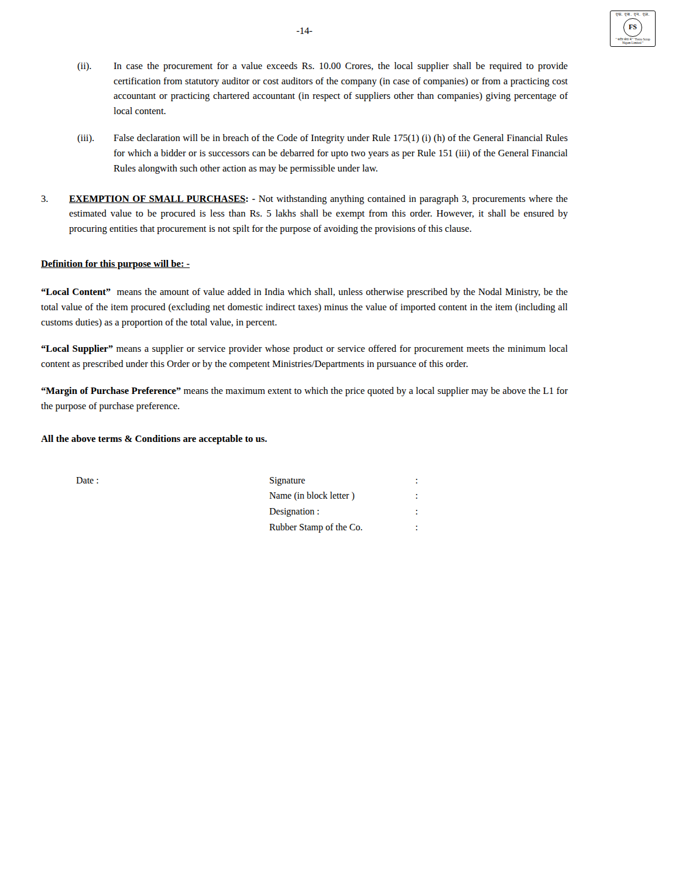एफ. एस. एन. एल.
FS
" सदैव सेवा में " "Ferro Scrap Nigam Limited "
-14-
(ii). In case the procurement for a value exceeds Rs. 10.00 Crores, the local supplier shall be required to provide certification from statutory auditor or cost auditors of the company (in case of companies) or from a practicing cost accountant or practicing chartered accountant (in respect of suppliers other than companies) giving percentage of local content.
(iii). False declaration will be in breach of the Code of Integrity under Rule 175(1) (i) (h) of the General Financial Rules for which a bidder or is successors can be debarred for upto two years as per Rule 151 (iii) of the General Financial Rules alongwith such other action as may be permissible under law.
3.
EXEMPTION OF SMALL PURCHASES: - Not withstanding anything contained in paragraph 3, procurements where the estimated value to be procured is less than Rs. 5 lakhs shall be exempt from this order. However, it shall be ensured by procuring entities that procurement is not spilt for the purpose of avoiding the provisions of this clause.
Definition for this purpose will be: -
“Local Content” means the amount of value added in India which shall, unless otherwise prescribed by the Nodal Ministry, be the total value of the item procured (excluding net domestic indirect taxes) minus the value of imported content in the item (including all customs duties) as a proportion of the total value, in percent.
“Local Supplier” means a supplier or service provider whose product or service offered for procurement meets the minimum local content as prescribed under this Order or by the competent Ministries/Departments in pursuance of this order.
“Margin of Purchase Preference” means the maximum extent to which the price quoted by a local supplier may be above the L1 for the purpose of purchase preference.
All the above terms & Conditions are acceptable to us.
Date :
| Signature | : |
| Name (in block letter ) | : |
| Designation : | : |
| Rubber Stamp of the Co. | : |